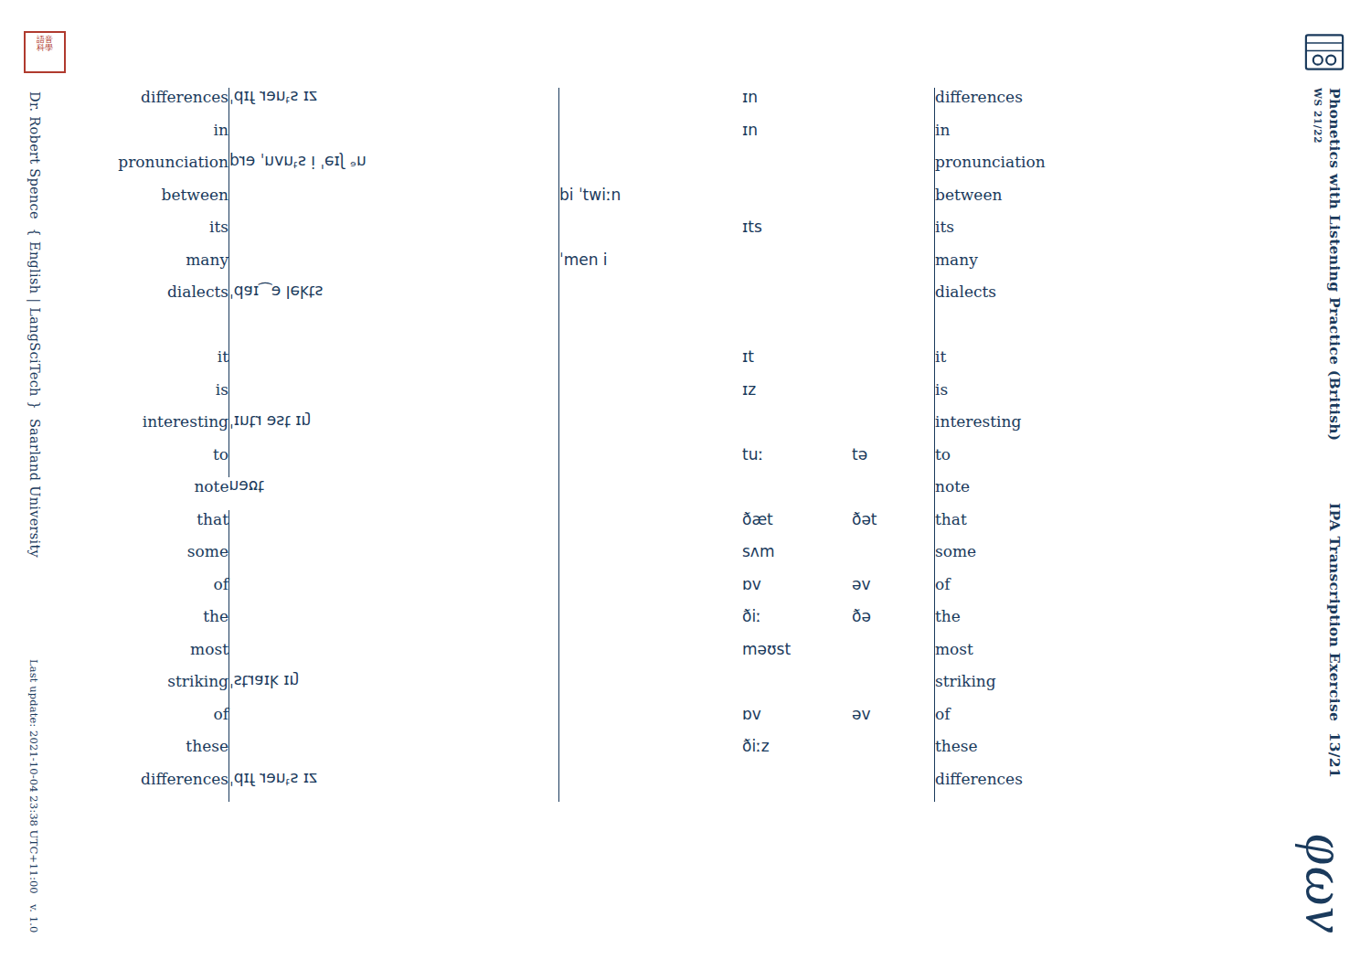語音 科學
Dr. Robert Spence { English | LangSciTech } Saarland University
Last update: 2021-10-04 23:38 UTC+11:00 v. 1.0
WS 21/22
Phonetics with Listening Practice (British)
IPA Transcription Exercise 13/21
φωv
| differences | ˈdɪf ɹənᵗs ɪz | | ɪn | | differences |
| in | | | ɪn | | in |
| pronunciation | pɹə ˌnʌnᵗs i ˈeɪʃ ᵊn | | | | pronunciation |
| between | | bi ˈtwiːn | | | between |
| its | | | ɪts | | its |
| many | | ˈmen i | | | many |
| dialects | ˈdaɪ‿ə lekts | | | | dialects |
| it | | | ɪt | | it |
| is | | | ɪz | | is |
| interesting | ˈɪntɹ əst ɪŋ | | | | interesting |
| to | | | tuː | tə | to |
| note | nəʊt | | | | note |
| that | | | ðæt | ðət | that |
| some | | | sʌm | | some |
| of | | | ɒv | əv | of |
| the | | | ðiː | ðə | the |
| most | | | məʊst | | most |
| striking | ˈstɹaɪk ɪŋ | | | | striking |
| of | | | ɒv | əv | of |
| these | | | ðiːz | | these |
| differences | ˈdɪf ɹənᵗs ɪz | | | | differences |